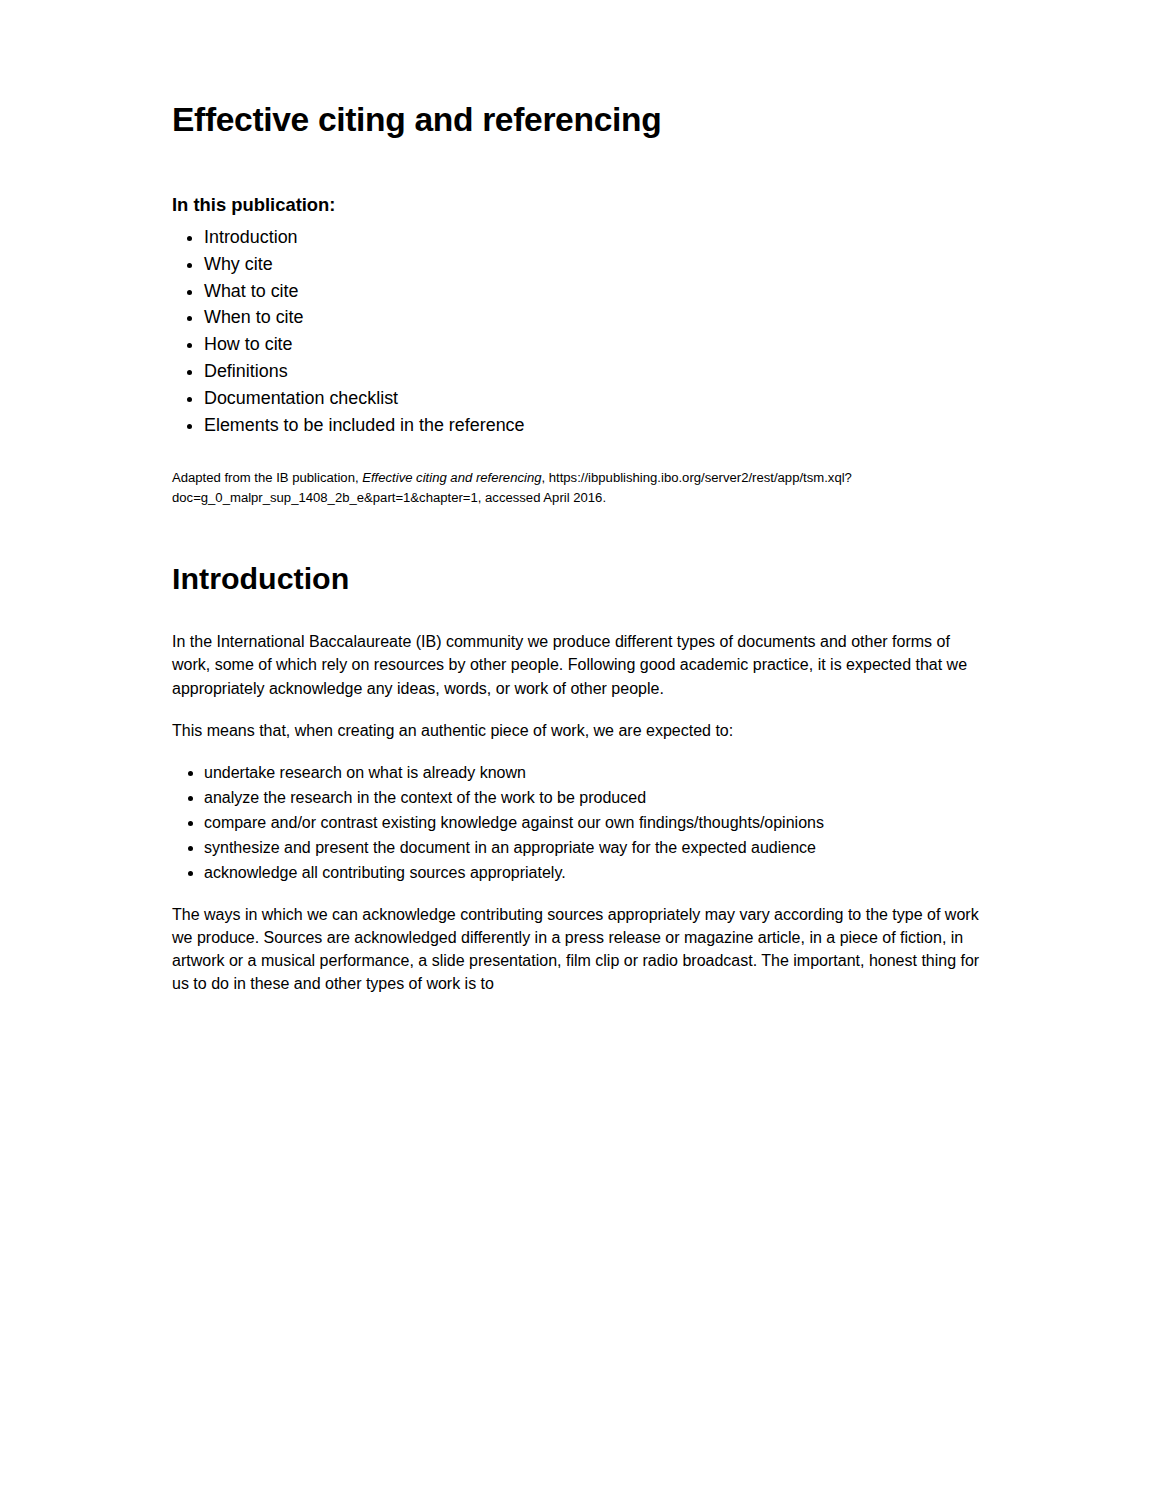Effective citing and referencing
In this publication:
Introduction
Why cite
What to cite
When to cite
How to cite
Definitions
Documentation checklist
Elements to be included in the reference
Adapted from the IB publication, Effective citing and referencing, https://ibpublishing.ibo.org/server2/rest/app/tsm.xql?doc=g_0_malpr_sup_1408_2b_e&part=1&chapter=1, accessed April 2016.
Introduction
In the International Baccalaureate (IB) community we produce different types of documents and other forms of work, some of which rely on resources by other people. Following good academic practice, it is expected that we appropriately acknowledge any ideas, words, or work of other people.
This means that, when creating an authentic piece of work, we are expected to:
undertake research on what is already known
analyze the research in the context of the work to be produced
compare and/or contrast existing knowledge against our own findings/thoughts/opinions
synthesize and present the document in an appropriate way for the expected audience
acknowledge all contributing sources appropriately.
The ways in which we can acknowledge contributing sources appropriately may vary according to the type of work we produce. Sources are acknowledged differently in a press release or magazine article, in a piece of fiction, in artwork or a musical performance, a slide presentation, film clip or radio broadcast. The important, honest thing for us to do in these and other types of work is to